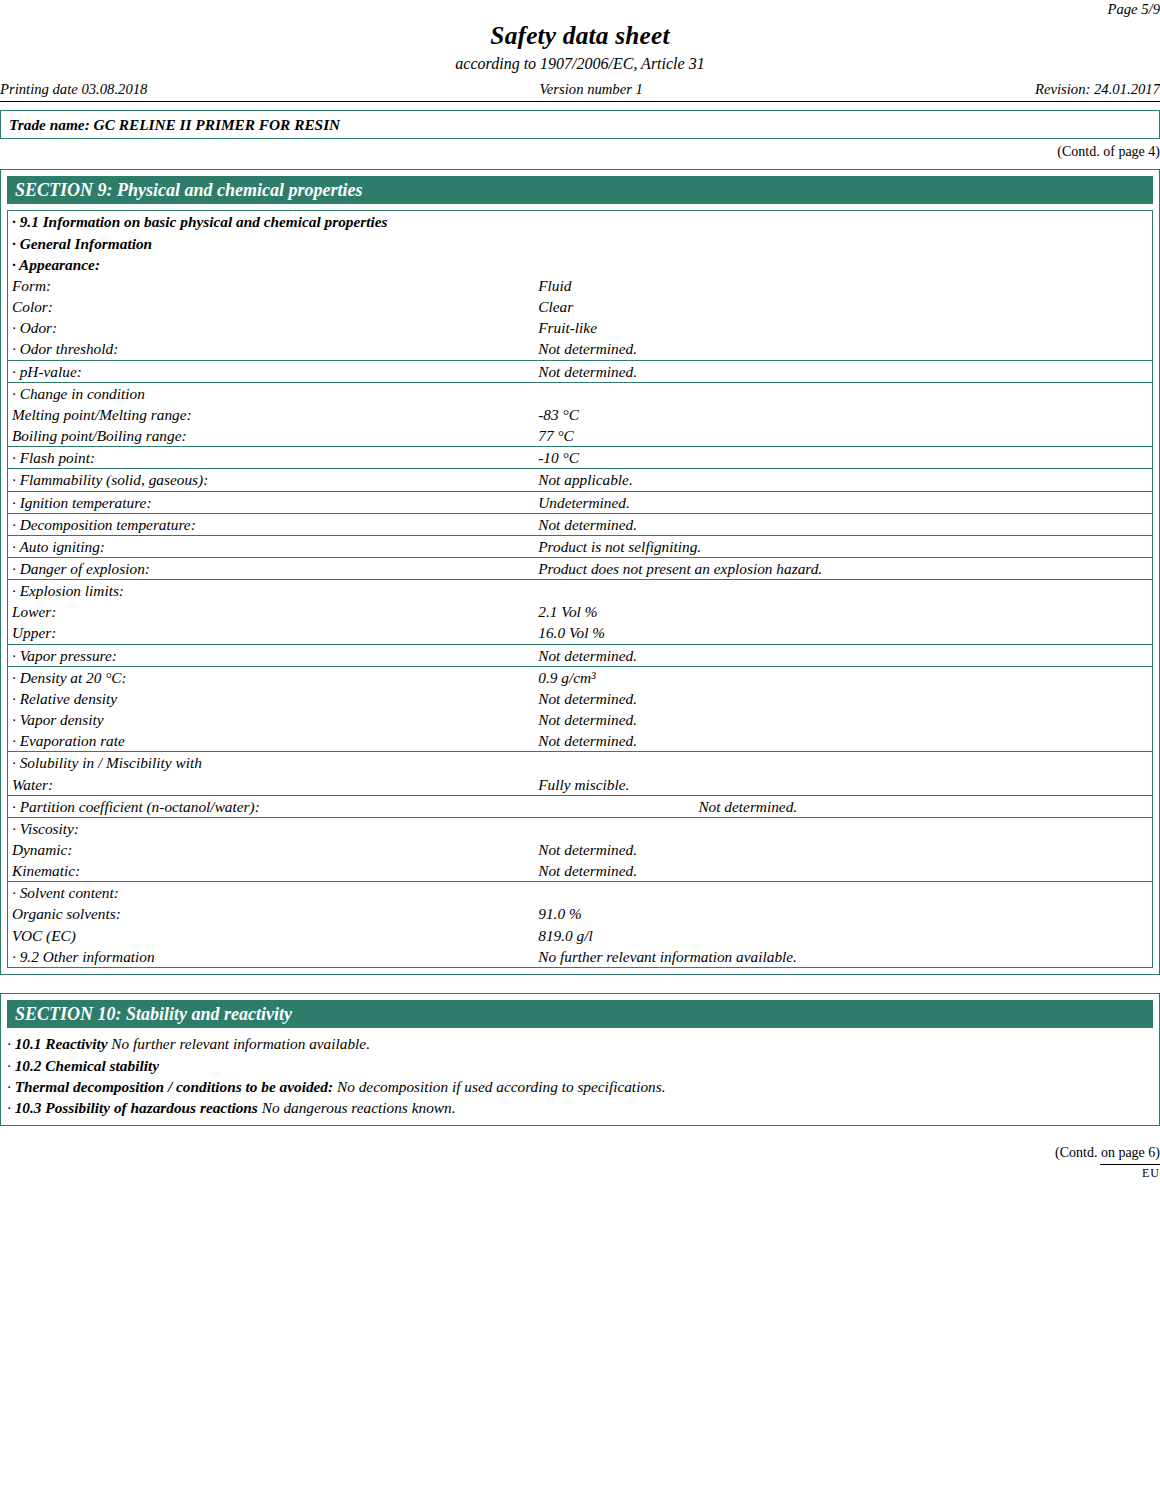Page 5/9
Safety data sheet
according to 1907/2006/EC, Article 31
Printing date 03.08.2018 Version number 1 Revision: 24.01.2017
Trade name: GC RELINE II PRIMER FOR RESIN
(Contd. of page 4)
SECTION 9: Physical and chemical properties
| · 9.1 Information on basic physical and chemical properties |
| · General Information |
| · Appearance: | |
| Form: | Fluid |
| Color: | Clear |
| · Odor: | Fruit-like |
| · Odor threshold: | Not determined. |
| · pH-value: | Not determined. |
| · Change in condition | |
| Melting point/Melting range: | -83 °C |
| Boiling point/Boiling range: | 77 °C |
| · Flash point: | -10 °C |
| · Flammability (solid, gaseous): | Not applicable. |
| · Ignition temperature: | Undetermined. |
| · Decomposition temperature: | Not determined. |
| · Auto igniting: | Product is not selfigniting. |
| · Danger of explosion: | Product does not present an explosion hazard. |
| · Explosion limits: | |
| Lower: | 2.1 Vol % |
| Upper: | 16.0 Vol % |
| · Vapor pressure: | Not determined. |
| · Density at 20 °C: | 0.9 g/cm³ |
| · Relative density | Not determined. |
| · Vapor density | Not determined. |
| · Evaporation rate | Not determined. |
| · Solubility in / Miscibility with | |
| Water: | Fully miscible. |
| · Partition coefficient (n-octanol/water): | Not determined. |
| · Viscosity: | |
| Dynamic: | Not determined. |
| Kinematic: | Not determined. |
| · Solvent content: | |
| Organic solvents: | 91.0 % |
| VOC (EC) | 819.0 g/l |
| · 9.2 Other information | No further relevant information available. |
SECTION 10: Stability and reactivity
· 10.1 Reactivity No further relevant information available.
· 10.2 Chemical stability
· Thermal decomposition / conditions to be avoided: No decomposition if used according to specifications.
· 10.3 Possibility of hazardous reactions No dangerous reactions known.
(Contd. on page 6)
EU